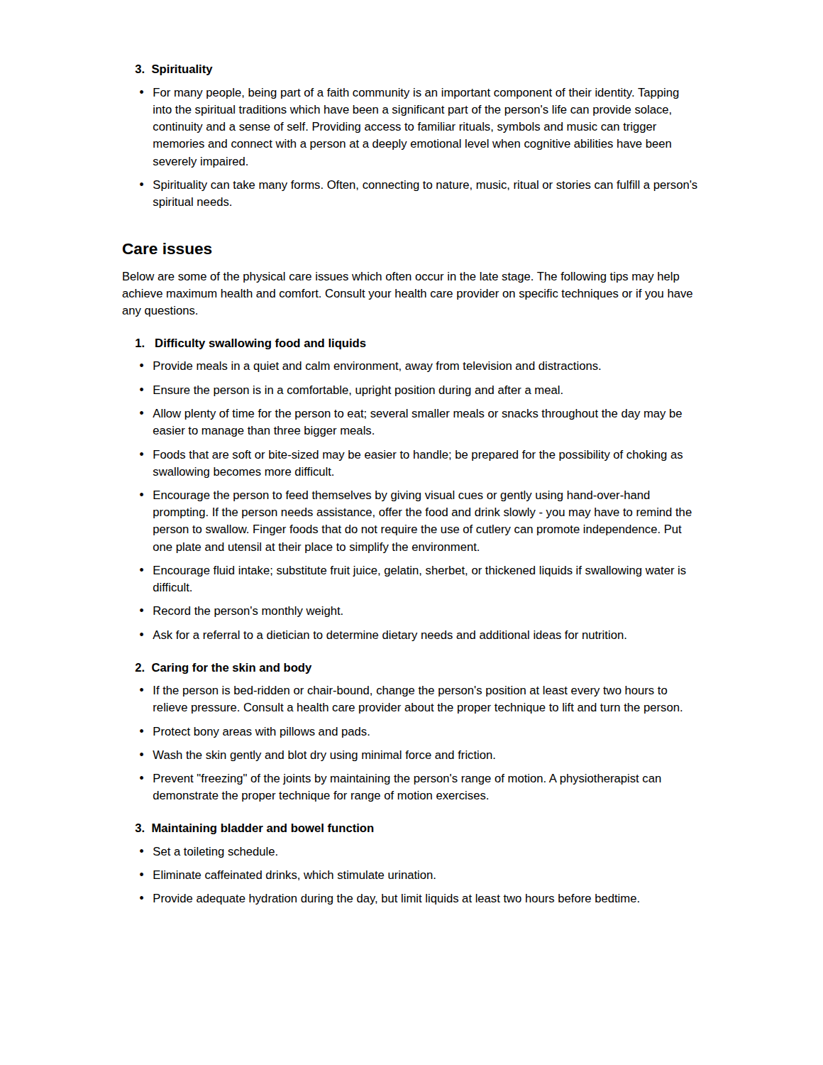3. Spirituality
For many people, being part of a faith community is an important component of their identity. Tapping into the spiritual traditions which have been a significant part of the person's life can provide solace, continuity and a sense of self. Providing access to familiar rituals, symbols and music can trigger memories and connect with a person at a deeply emotional level when cognitive abilities have been severely impaired.
Spirituality can take many forms. Often, connecting to nature, music, ritual or stories can fulfill a person's spiritual needs.
Care issues
Below are some of the physical care issues which often occur in the late stage. The following tips may help achieve maximum health and comfort. Consult your health care provider on specific techniques or if you have any questions.
1. Difficulty swallowing food and liquids
Provide meals in a quiet and calm environment, away from television and distractions.
Ensure the person is in a comfortable, upright position during and after a meal.
Allow plenty of time for the person to eat; several smaller meals or snacks throughout the day may be easier to manage than three bigger meals.
Foods that are soft or bite-sized may be easier to handle; be prepared for the possibility of choking as swallowing becomes more difficult.
Encourage the person to feed themselves by giving visual cues or gently using hand-over-hand prompting. If the person needs assistance, offer the food and drink slowly - you may have to remind the person to swallow. Finger foods that do not require the use of cutlery can promote independence. Put one plate and utensil at their place to simplify the environment.
Encourage fluid intake; substitute fruit juice, gelatin, sherbet, or thickened liquids if swallowing water is difficult.
Record the person's monthly weight.
Ask for a referral to a dietician to determine dietary needs and additional ideas for nutrition.
2. Caring for the skin and body
If the person is bed-ridden or chair-bound, change the person's position at least every two hours to relieve pressure. Consult a health care provider about the proper technique to lift and turn the person.
Protect bony areas with pillows and pads.
Wash the skin gently and blot dry using minimal force and friction.
Prevent "freezing" of the joints by maintaining the person's range of motion. A physiotherapist can demonstrate the proper technique for range of motion exercises.
3. Maintaining bladder and bowel function
Set a toileting schedule.
Eliminate caffeinated drinks, which stimulate urination.
Provide adequate hydration during the day, but limit liquids at least two hours before bedtime.